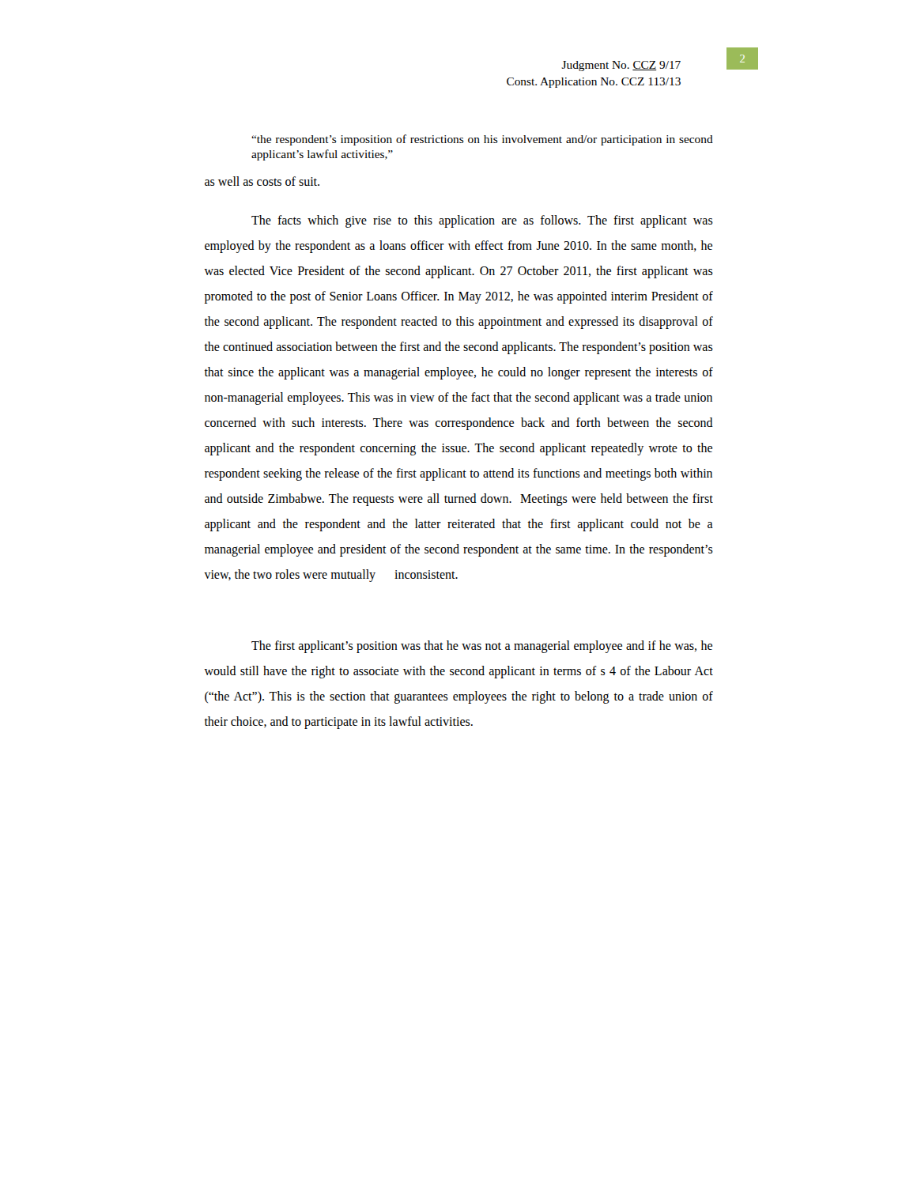2
Judgment No. CCZ 9/17
Const. Application No. CCZ 113/13
“the respondent’s imposition of restrictions on his involvement and/or participation in second applicant’s lawful activities,”
as well as costs of suit.
The facts which give rise to this application are as follows. The first applicant was employed by the respondent as a loans officer with effect from June 2010. In the same month, he was elected Vice President of the second applicant. On 27 October 2011, the first applicant was promoted to the post of Senior Loans Officer. In May 2012, he was appointed interim President of the second applicant. The respondent reacted to this appointment and expressed its disapproval of the continued association between the first and the second applicants. The respondent’s position was that since the applicant was a managerial employee, he could no longer represent the interests of non-managerial employees. This was in view of the fact that the second applicant was a trade union concerned with such interests. There was correspondence back and forth between the second applicant and the respondent concerning the issue. The second applicant repeatedly wrote to the respondent seeking the release of the first applicant to attend its functions and meetings both within and outside Zimbabwe. The requests were all turned down. Meetings were held between the first applicant and the respondent and the latter reiterated that the first applicant could not be a managerial employee and president of the second respondent at the same time. In the respondent’s view, the two roles were mutually inconsistent.
The first applicant’s position was that he was not a managerial employee and if he was, he would still have the right to associate with the second applicant in terms of s 4 of the Labour Act (“the Act”). This is the section that guarantees employees the right to belong to a trade union of their choice, and to participate in its lawful activities.